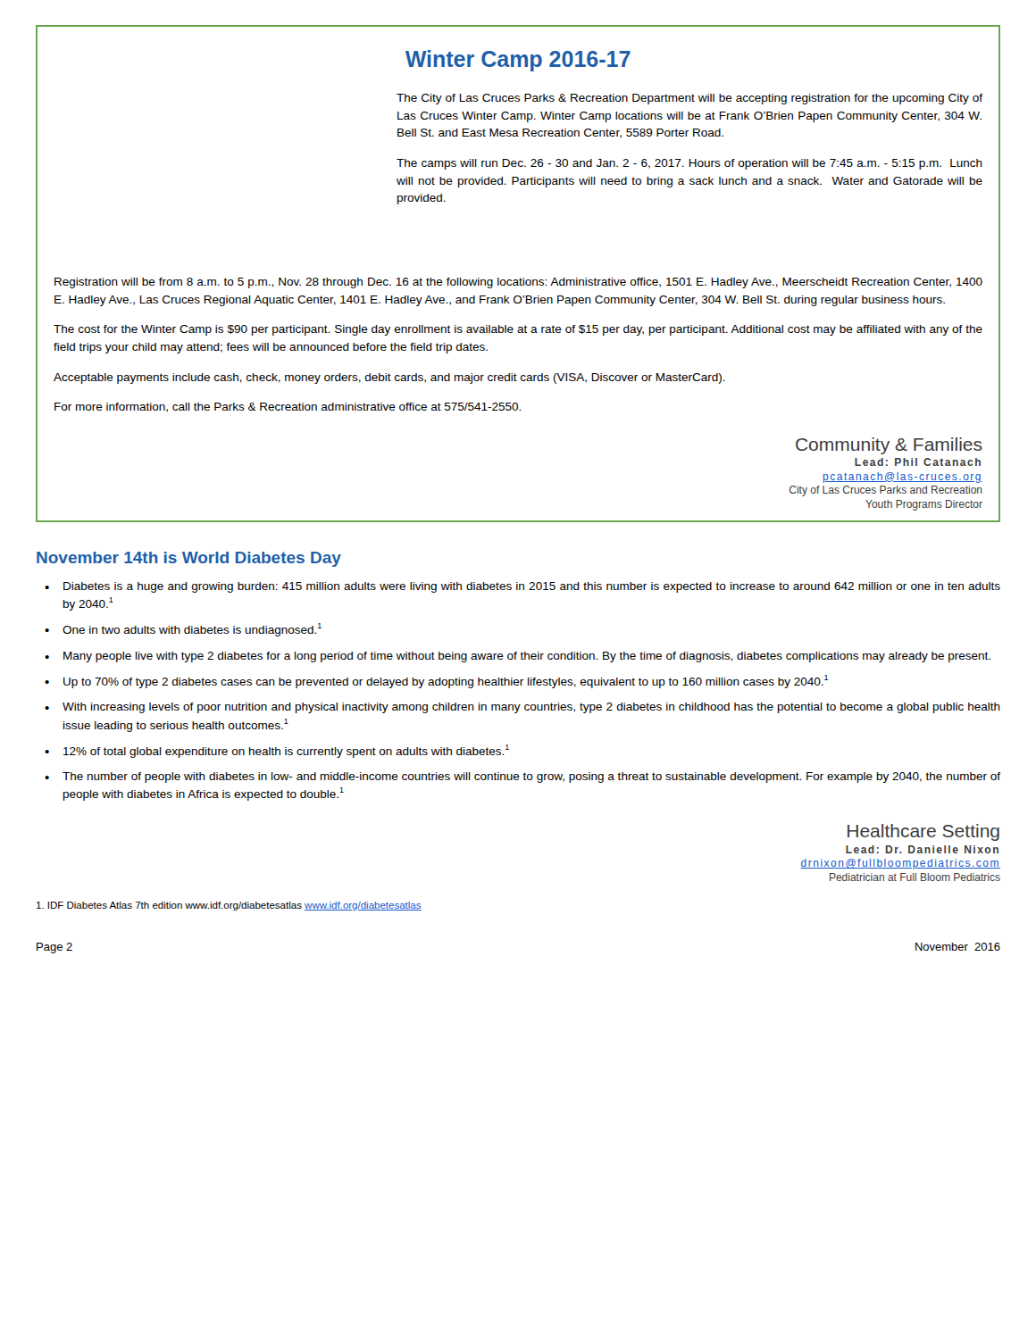Winter Camp 2016-17
The City of Las Cruces Parks & Recreation Department will be accepting registration for the upcoming City of Las Cruces Winter Camp. Winter Camp locations will be at Frank O’Brien Papen Community Center, 304 W. Bell St. and East Mesa Recreation Center, 5589 Porter Road.
The camps will run Dec. 26 - 30 and Jan. 2 - 6, 2017. Hours of operation will be 7:45 a.m. - 5:15 p.m. Lunch will not be provided. Participants will need to bring a sack lunch and a snack. Water and Gatorade will be provided.
Registration will be from 8 a.m. to 5 p.m., Nov. 28 through Dec. 16 at the following locations: Administrative office, 1501 E. Hadley Ave., Meerscheidt Recreation Center, 1400 E. Hadley Ave., Las Cruces Regional Aquatic Center, 1401 E. Hadley Ave., and Frank O’Brien Papen Community Center, 304 W. Bell St. during regular business hours.
The cost for the Winter Camp is $90 per participant. Single day enrollment is available at a rate of $15 per day, per participant. Additional cost may be affiliated with any of the field trips your child may attend; fees will be announced before the field trip dates.
Acceptable payments include cash, check, money orders, debit cards, and major credit cards (VISA, Discover or MasterCard).
For more information, call the Parks & Recreation administrative office at 575/541-2550.
Community & Families
Lead: Phil Catanach
pcatanach@las-cruces.org
City of Las Cruces Parks and Recreation
Youth Programs Director
November 14th is World Diabetes Day
Diabetes is a huge and growing burden: 415 million adults were living with diabetes in 2015 and this number is expected to increase to around 642 million or one in ten adults by 2040.1
One in two adults with diabetes is undiagnosed.1
Many people live with type 2 diabetes for a long period of time without being aware of their condition. By the time of diagnosis, diabetes complications may already be present.
Up to 70% of type 2 diabetes cases can be prevented or delayed by adopting healthier lifestyles, equivalent to up to 160 million cases by 2040.1
With increasing levels of poor nutrition and physical inactivity among children in many countries, type 2 diabetes in childhood has the potential to become a global public health issue leading to serious health outcomes.1
12% of total global expenditure on health is currently spent on adults with diabetes.1
The number of people with diabetes in low- and middle-income countries will continue to grow, posing a threat to sustainable development. For example by 2040, the number of people with diabetes in Africa is expected to double.1
Healthcare Setting
Lead: Dr. Danielle Nixon
drnixon@fullbloompediatrics.com
Pediatrician at Full Bloom Pediatrics
1. IDF Diabetes Atlas 7th edition www.idf.org/diabetesatlas www.idf.org/diabetesatlas
Page 2 November 2016